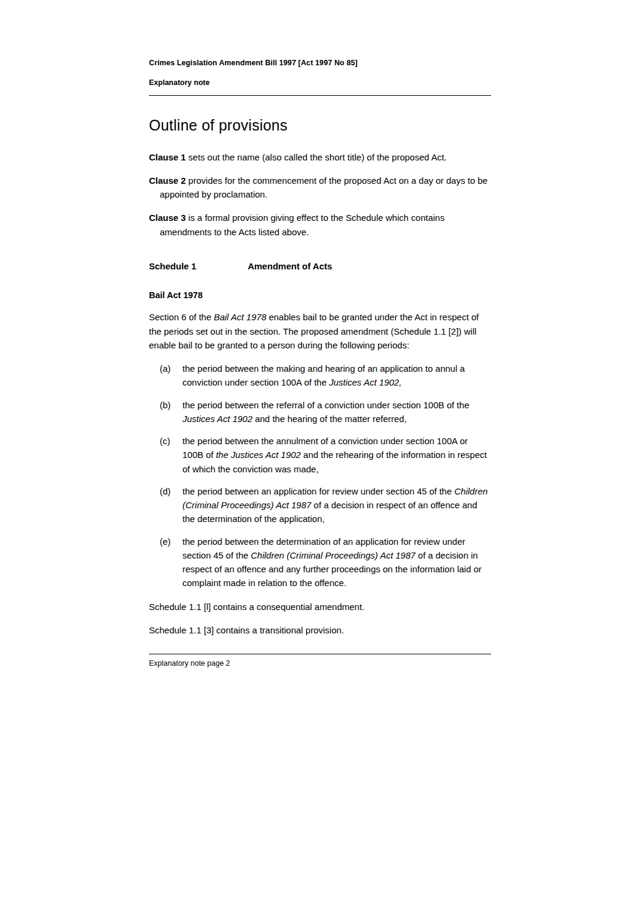Crimes Legislation Amendment Bill 1997 [Act 1997 No 85]
Explanatory note
Outline of provisions
Clause 1 sets out the name (also called the short title) of the proposed Act.
Clause 2 provides for the commencement of the proposed Act on a day or days to be appointed by proclamation.
Clause 3 is a formal provision giving effect to the Schedule which contains amendments to the Acts listed above.
Schedule 1 Amendment of Acts
Bail Act 1978
Section 6 of the Bail Act 1978 enables bail to be granted under the Act in respect of the periods set out in the section. The proposed amendment (Schedule 1.1 [2]) will enable bail to be granted to a person during the following periods:
(a) the period between the making and hearing of an application to annul a conviction under section 100A of the Justices Act 1902,
(b) the period between the referral of a conviction under section 100B of the Justices Act 1902 and the hearing of the matter referred,
(c) the period between the annulment of a conviction under section 100A or 100B of the Justices Act 1902 and the rehearing of the information in respect of which the conviction was made,
(d) the period between an application for review under section 45 of the Children (Criminal Proceedings) Act 1987 of a decision in respect of an offence and the determination of the application,
(e) the period between the determination of an application for review under section 45 of the Children (Criminal Proceedings) Act 1987 of a decision in respect of an offence and any further proceedings on the information laid or complaint made in relation to the offence.
Schedule 1.1 [l] contains a consequential amendment.
Schedule 1.1 [3] contains a transitional provision.
Explanatory note page 2